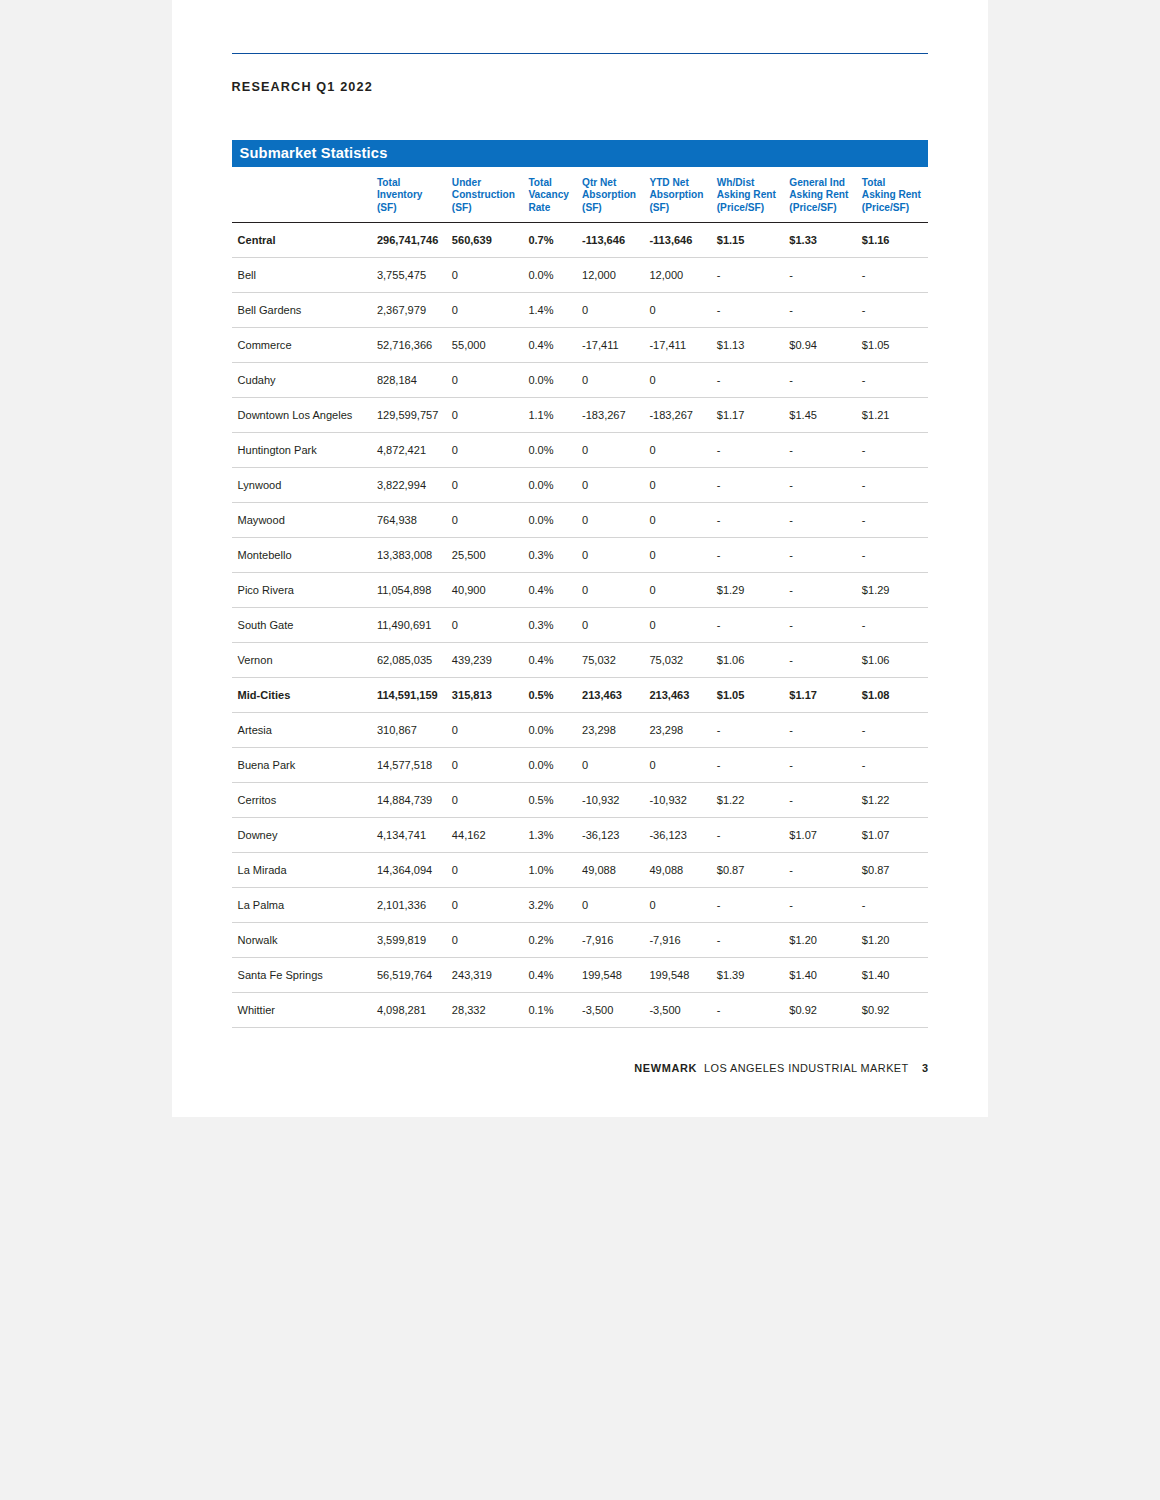RESEARCH Q1 2022
Submarket Statistics
| | Total Inventory (SF) | Under Construction (SF) | Total Vacancy Rate | Qtr Net Absorption (SF) | YTD Net Absorption (SF) | Wh/Dist Asking Rent (Price/SF) | General Ind Asking Rent (Price/SF) | Total Asking Rent (Price/SF) |
| --- | --- | --- | --- | --- | --- | --- | --- | --- |
| Central | 296,741,746 | 560,639 | 0.7% | -113,646 | -113,646 | $1.15 | $1.33 | $1.16 |
| Bell | 3,755,475 | 0 | 0.0% | 12,000 | 12,000 | - | - | - |
| Bell Gardens | 2,367,979 | 0 | 1.4% | 0 | 0 | - | - | - |
| Commerce | 52,716,366 | 55,000 | 0.4% | -17,411 | -17,411 | $1.13 | $0.94 | $1.05 |
| Cudahy | 828,184 | 0 | 0.0% | 0 | 0 | - | - | - |
| Downtown Los Angeles | 129,599,757 | 0 | 1.1% | -183,267 | -183,267 | $1.17 | $1.45 | $1.21 |
| Huntington Park | 4,872,421 | 0 | 0.0% | 0 | 0 | - | - | - |
| Lynwood | 3,822,994 | 0 | 0.0% | 0 | 0 | - | - | - |
| Maywood | 764,938 | 0 | 0.0% | 0 | 0 | - | - | - |
| Montebello | 13,383,008 | 25,500 | 0.3% | 0 | 0 | - | - | - |
| Pico Rivera | 11,054,898 | 40,900 | 0.4% | 0 | 0 | $1.29 | - | $1.29 |
| South Gate | 11,490,691 | 0 | 0.3% | 0 | 0 | - | - | - |
| Vernon | 62,085,035 | 439,239 | 0.4% | 75,032 | 75,032 | $1.06 | - | $1.06 |
| Mid-Cities | 114,591,159 | 315,813 | 0.5% | 213,463 | 213,463 | $1.05 | $1.17 | $1.08 |
| Artesia | 310,867 | 0 | 0.0% | 23,298 | 23,298 | - | - | - |
| Buena Park | 14,577,518 | 0 | 0.0% | 0 | 0 | - | - | - |
| Cerritos | 14,884,739 | 0 | 0.5% | -10,932 | -10,932 | $1.22 | - | $1.22 |
| Downey | 4,134,741 | 44,162 | 1.3% | -36,123 | -36,123 | - | $1.07 | $1.07 |
| La Mirada | 14,364,094 | 0 | 1.0% | 49,088 | 49,088 | $0.87 | - | $0.87 |
| La Palma | 2,101,336 | 0 | 3.2% | 0 | 0 | - | - | - |
| Norwalk | 3,599,819 | 0 | 0.2% | -7,916 | -7,916 | - | $1.20 | $1.20 |
| Santa Fe Springs | 56,519,764 | 243,319 | 0.4% | 199,548 | 199,548 | $1.39 | $1.40 | $1.40 |
| Whittier | 4,098,281 | 28,332 | 0.1% | -3,500 | -3,500 | - | $0.92 | $0.92 |
NEWMARK LOS ANGELES INDUSTRIAL MARKET 3